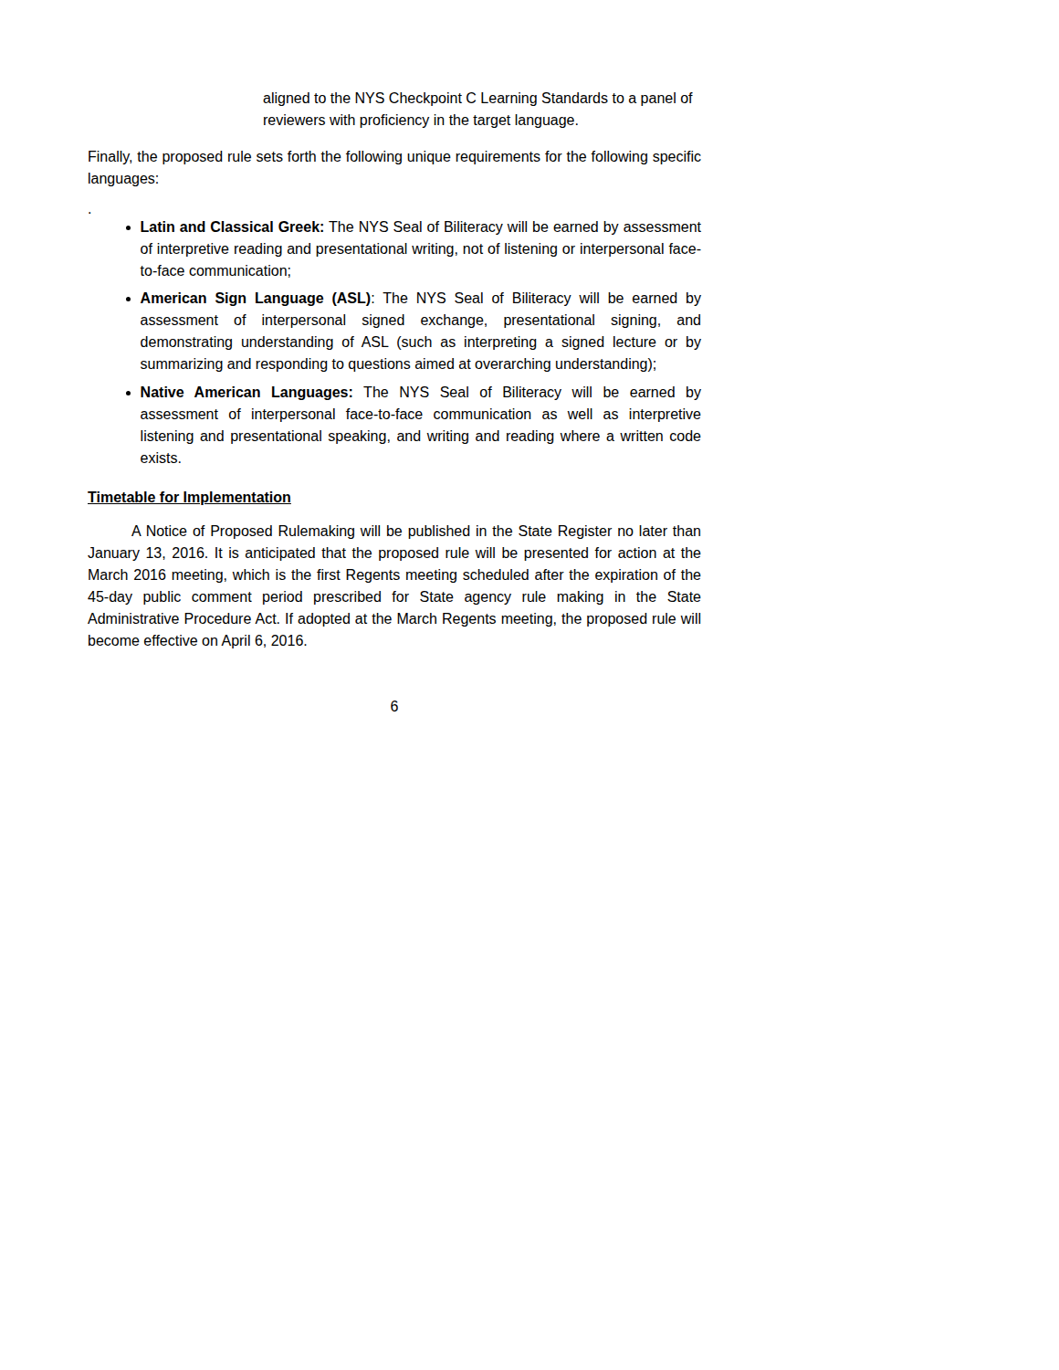aligned to the NYS Checkpoint C Learning Standards to a panel of reviewers with proficiency in the target language.
Finally, the proposed rule sets forth the following unique requirements for the following specific languages:
.
Latin and Classical Greek: The NYS Seal of Biliteracy will be earned by assessment of interpretive reading and presentational writing, not of listening or interpersonal face-to-face communication;
American Sign Language (ASL): The NYS Seal of Biliteracy will be earned by assessment of interpersonal signed exchange, presentational signing, and demonstrating understanding of ASL (such as interpreting a signed lecture or by summarizing and responding to questions aimed at overarching understanding);
Native American Languages: The NYS Seal of Biliteracy will be earned by assessment of interpersonal face-to-face communication as well as interpretive listening and presentational speaking, and writing and reading where a written code exists.
Timetable for Implementation
A Notice of Proposed Rulemaking will be published in the State Register no later than January 13, 2016. It is anticipated that the proposed rule will be presented for action at the March 2016 meeting, which is the first Regents meeting scheduled after the expiration of the 45-day public comment period prescribed for State agency rule making in the State Administrative Procedure Act. If adopted at the March Regents meeting, the proposed rule will become effective on April 6, 2016.
6